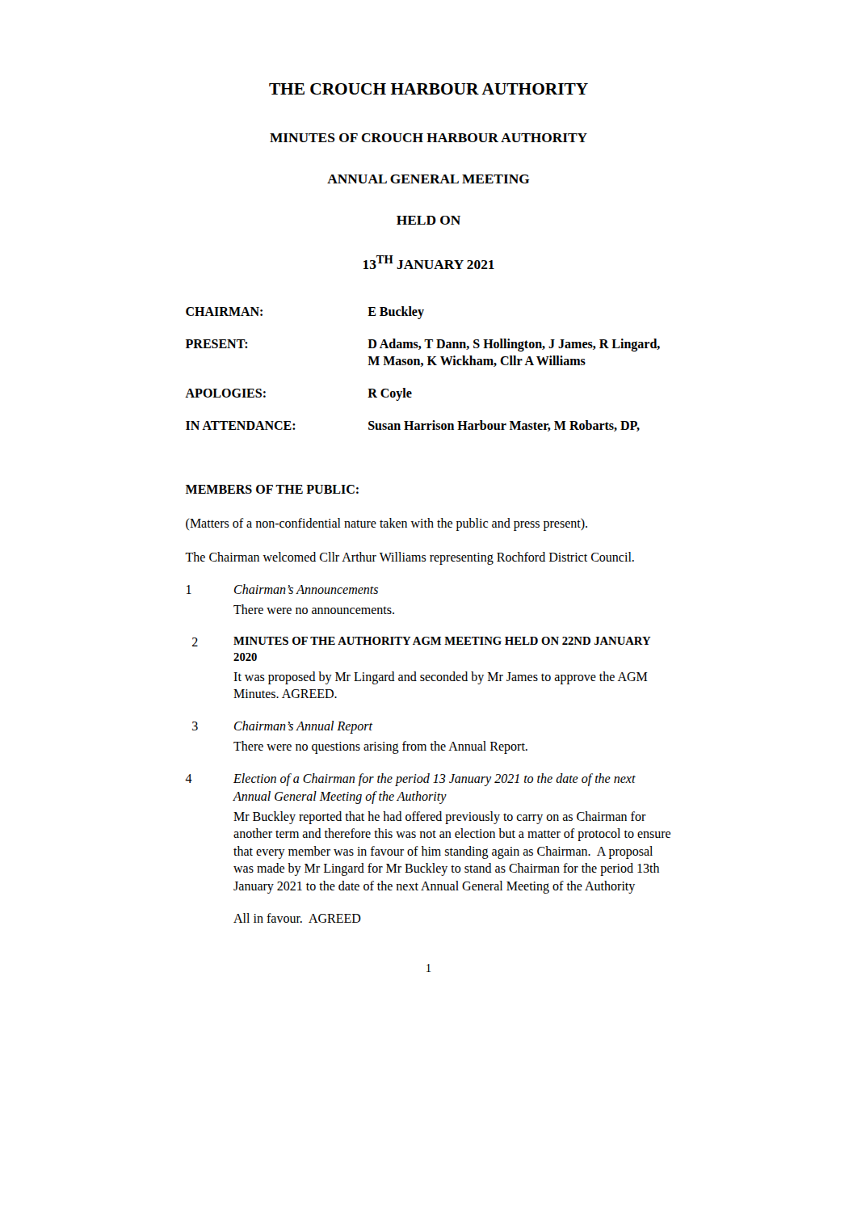THE CROUCH HARBOUR AUTHORITY
MINUTES OF CROUCH HARBOUR AUTHORITY
ANNUAL GENERAL MEETING
HELD ON
13TH JANUARY 2021
| Chairman: | E Buckley |
| Present: | D Adams, T Dann, S Hollington, J James, R Lingard, M Mason, K Wickham, Cllr A Williams |
| Apologies: | R Coyle |
| In attendance: | Susan Harrison Harbour Master, M Robarts, DP, |
Members of the public:
(Matters of a non-confidential nature taken with the public and press present).
The Chairman welcomed Cllr Arthur Williams representing Rochford District Council.
1
Chairman’s Announcements
There were no announcements.
2
Minutes of the Authority AGM Meeting held on 22nd January 2020
It was proposed by Mr Lingard and seconded by Mr James to approve the AGM Minutes. AGREED.
3
Chairman’s Annual Report
There were no questions arising from the Annual Report.
4
Election of a Chairman for the period 13 January 2021 to the date of the next Annual General Meeting of the Authority
Mr Buckley reported that he had offered previously to carry on as Chairman for another term and therefore this was not an election but a matter of protocol to ensure that every member was in favour of him standing again as Chairman. A proposal was made by Mr Lingard for Mr Buckley to stand as Chairman for the period 13th January 2021 to the date of the next Annual General Meeting of the Authority
All in favour. AGREED
1